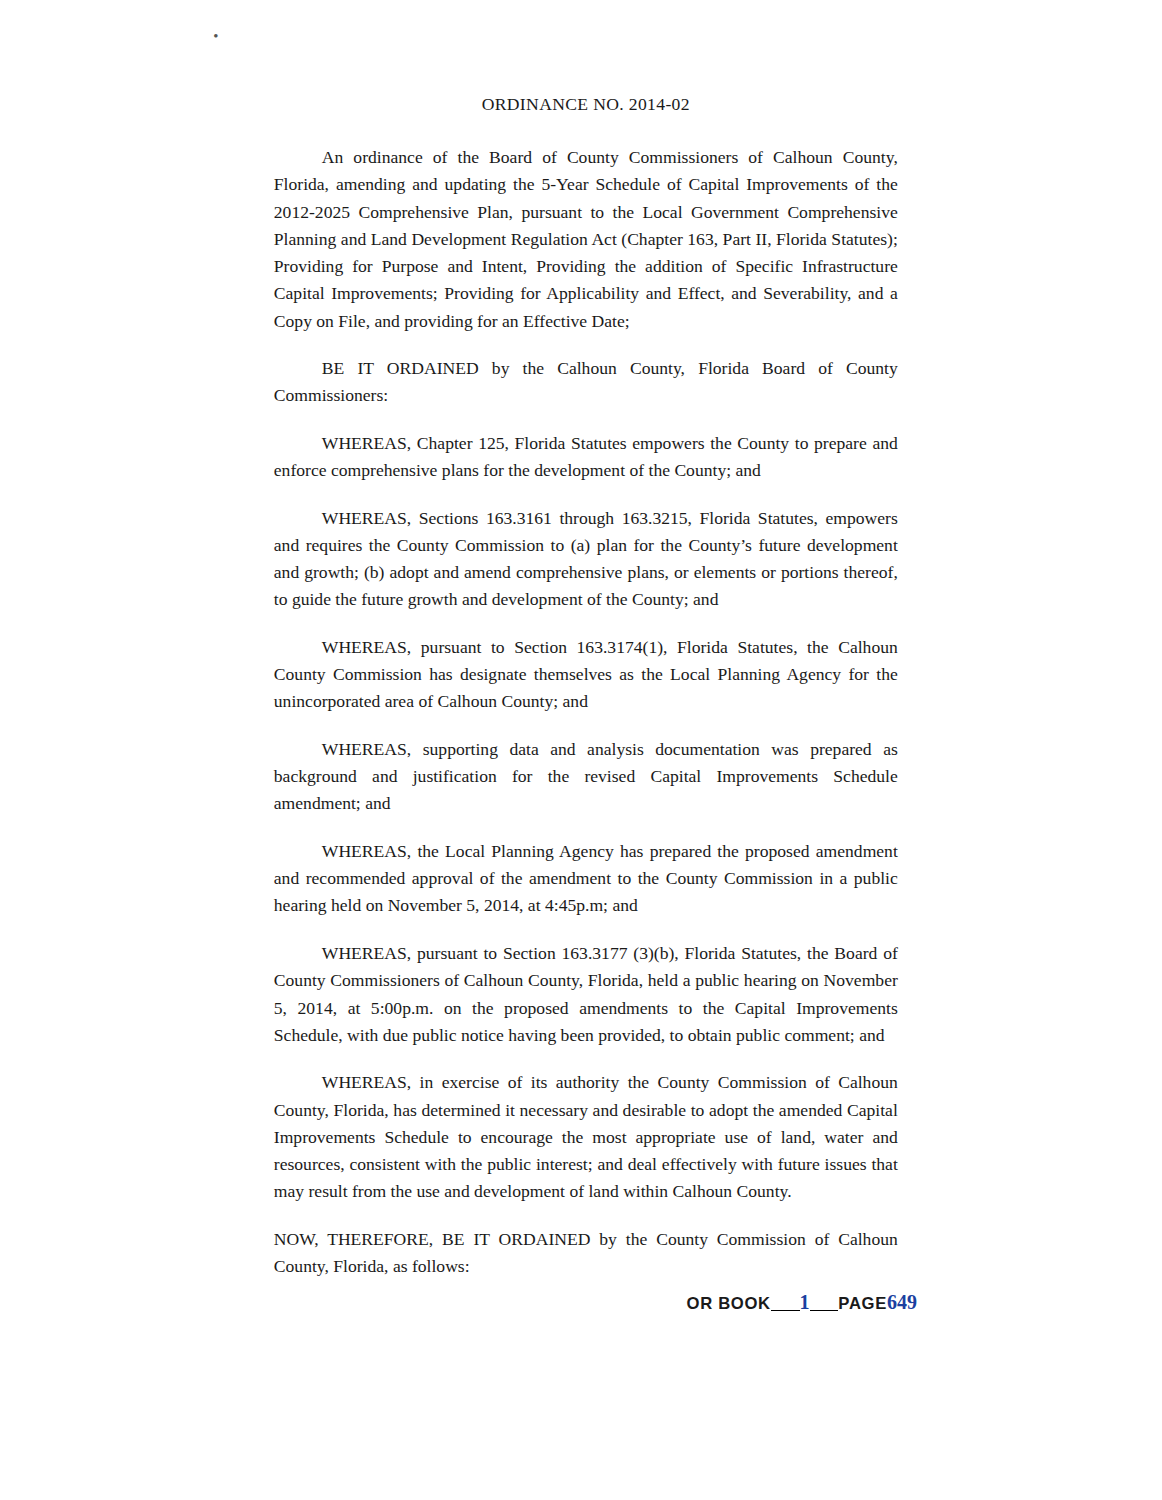•
ORDINANCE NO. 2014-02
An ordinance of the Board of County Commissioners of Calhoun County, Florida, amending and updating the 5-Year Schedule of Capital Improvements of the 2012-2025 Comprehensive Plan, pursuant to the Local Government Comprehensive Planning and Land Development Regulation Act (Chapter 163, Part II, Florida Statutes); Providing for Purpose and Intent, Providing the addition of Specific Infrastructure Capital Improvements; Providing for Applicability and Effect, and Severability, and a Copy on File, and providing for an Effective Date;
BE IT ORDAINED by the Calhoun County, Florida Board of County Commissioners:
WHEREAS, Chapter 125, Florida Statutes empowers the County to prepare and enforce comprehensive plans for the development of the County; and
WHEREAS, Sections 163.3161 through 163.3215, Florida Statutes, empowers and requires the County Commission to (a) plan for the County’s future development and growth; (b) adopt and amend comprehensive plans, or elements or portions thereof, to guide the future growth and development of the County; and
WHEREAS, pursuant to Section 163.3174(1), Florida Statutes, the Calhoun County Commission has designate themselves as the Local Planning Agency for the unincorporated area of Calhoun County; and
WHEREAS, supporting data and analysis documentation was prepared as background and justification for the revised Capital Improvements Schedule amendment; and
WHEREAS, the Local Planning Agency has prepared the proposed amendment and recommended approval of the amendment to the County Commission in a public hearing held on November 5, 2014, at 4:45p.m; and
WHEREAS, pursuant to Section 163.3177 (3)(b), Florida Statutes, the Board of County Commissioners of Calhoun County, Florida, held a public hearing on November 5, 2014, at 5:00p.m. on the proposed amendments to the Capital Improvements Schedule, with due public notice having been provided, to obtain public comment; and
WHEREAS, in exercise of its authority the County Commission of Calhoun County, Florida, has determined it necessary and desirable to adopt the amended Capital Improvements Schedule to encourage the most appropriate use of land, water and resources, consistent with the public interest; and deal effectively with future issues that may result from the use and development of land within Calhoun County.
NOW, THEREFORE, BE IT ORDAINED by the County Commission of Calhoun County, Florida, as follows:
OR BOOK 1 PAGE649